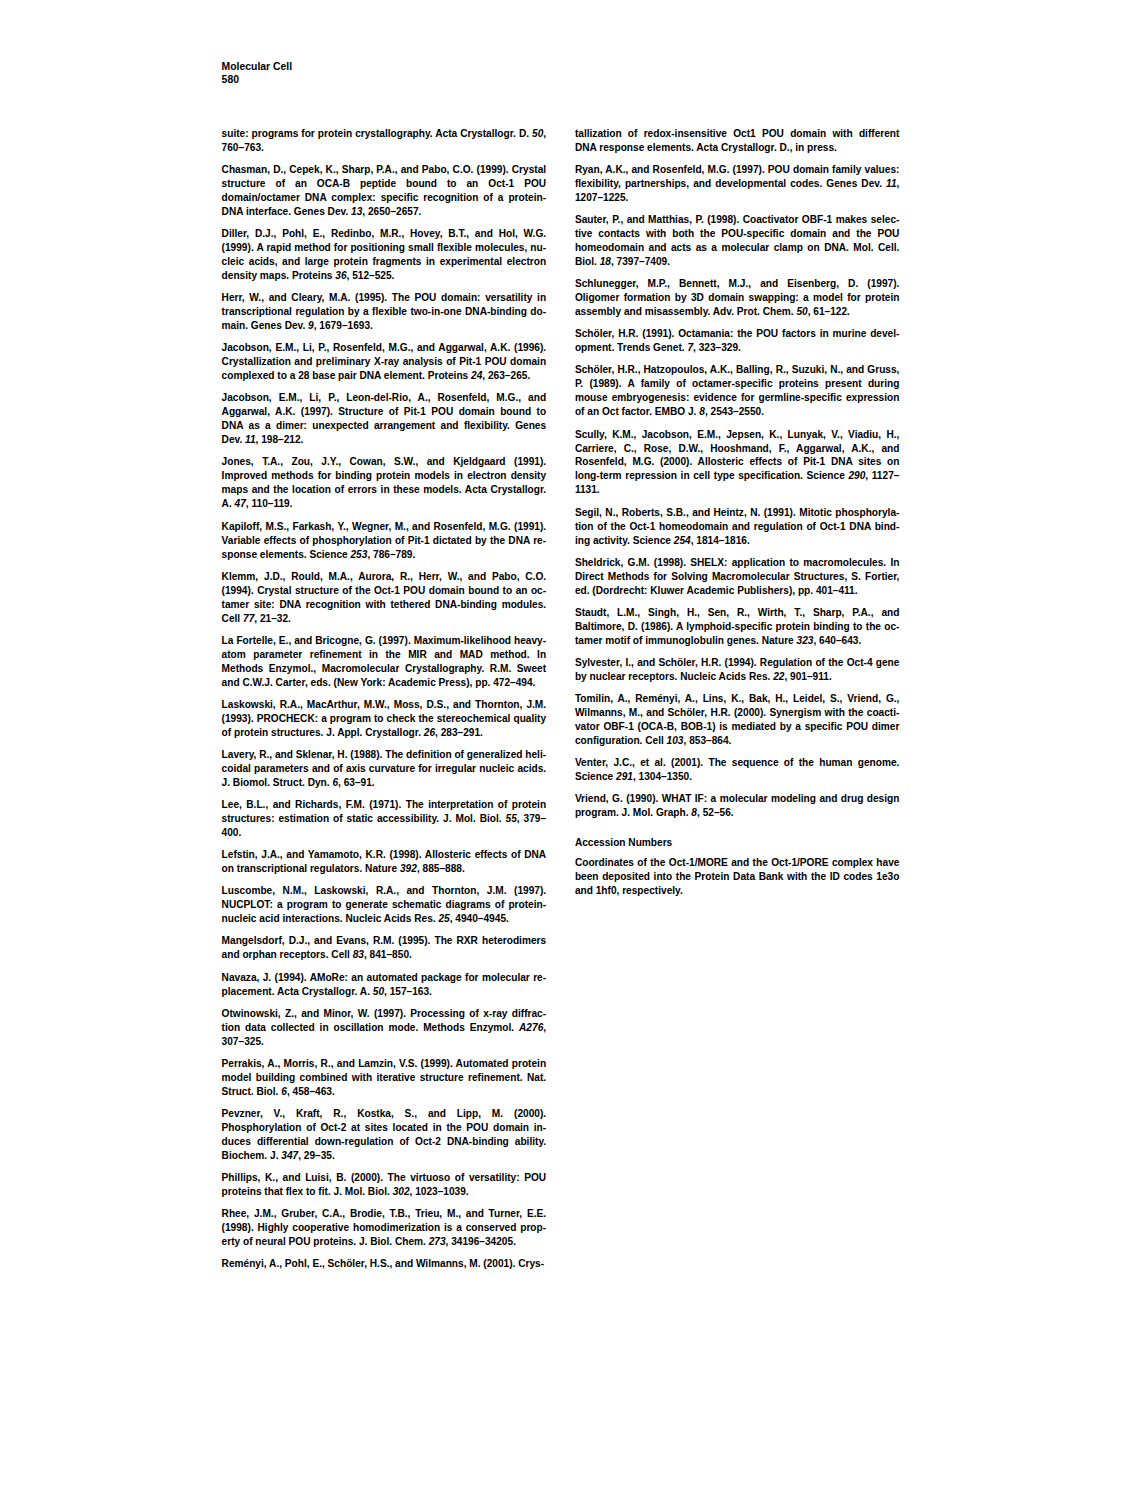Molecular Cell 580
suite: programs for protein crystallography. Acta Crystallogr. D. 50, 760–763.
Chasman, D., Cepek, K., Sharp, P.A., and Pabo, C.O. (1999). Crystal structure of an OCA-B peptide bound to an Oct-1 POU domain/octamer DNA complex: specific recognition of a protein-DNA interface. Genes Dev. 13, 2650–2657.
Diller, D.J., Pohl, E., Redinbo, M.R., Hovey, B.T., and Hol, W.G. (1999). A rapid method for positioning small flexible molecules, nucleic acids, and large protein fragments in experimental electron density maps. Proteins 36, 512–525.
Herr, W., and Cleary, M.A. (1995). The POU domain: versatility in transcriptional regulation by a flexible two-in-one DNA-binding domain. Genes Dev. 9, 1679–1693.
Jacobson, E.M., Li, P., Rosenfeld, M.G., and Aggarwal, A.K. (1996). Crystallization and preliminary X-ray analysis of Pit-1 POU domain complexed to a 28 base pair DNA element. Proteins 24, 263–265.
Jacobson, E.M., Li, P., Leon-del-Rio, A., Rosenfeld, M.G., and Aggarwal, A.K. (1997). Structure of Pit-1 POU domain bound to DNA as a dimer: unexpected arrangement and flexibility. Genes Dev. 11, 198–212.
Jones, T.A., Zou, J.Y., Cowan, S.W., and Kjeldgaard (1991). Improved methods for binding protein models in electron density maps and the location of errors in these models. Acta Crystallogr. A. 47, 110–119.
Kapiloff, M.S., Farkash, Y., Wegner, M., and Rosenfeld, M.G. (1991). Variable effects of phosphorylation of Pit-1 dictated by the DNA response elements. Science 253, 786–789.
Klemm, J.D., Rould, M.A., Aurora, R., Herr, W., and Pabo, C.O. (1994). Crystal structure of the Oct-1 POU domain bound to an octamer site: DNA recognition with tethered DNA-binding modules. Cell 77, 21–32.
La Fortelle, E., and Bricogne, G. (1997). Maximum-likelihood heavy-atom parameter refinement in the MIR and MAD method. In Methods Enzymol., Macromolecular Crystallography. R.M. Sweet and C.W.J. Carter, eds. (New York: Academic Press), pp. 472–494.
Laskowski, R.A., MacArthur, M.W., Moss, D.S., and Thornton, J.M. (1993). PROCHECK: a program to check the stereochemical quality of protein structures. J. Appl. Crystallogr. 26, 283–291.
Lavery, R., and Sklenar, H. (1988). The definition of generalized helicoidal parameters and of axis curvature for irregular nucleic acids. J. Biomol. Struct. Dyn. 6, 63–91.
Lee, B.L., and Richards, F.M. (1971). The interpretation of protein structures: estimation of static accessibility. J. Mol. Biol. 55, 379–400.
Lefstin, J.A., and Yamamoto, K.R. (1998). Allosteric effects of DNA on transcriptional regulators. Nature 392, 885–888.
Luscombe, N.M., Laskowski, R.A., and Thornton, J.M. (1997). NUCPLOT: a program to generate schematic diagrams of protein-nucleic acid interactions. Nucleic Acids Res. 25, 4940–4945.
Mangelsdorf, D.J., and Evans, R.M. (1995). The RXR heterodimers and orphan receptors. Cell 83, 841–850.
Navaza, J. (1994). AMoRe: an automated package for molecular replacement. Acta Crystallogr. A. 50, 157–163.
Otwinowski, Z., and Minor, W. (1997). Processing of x-ray diffraction data collected in oscillation mode. Methods Enzymol. A276, 307–325.
Perrakis, A., Morris, R., and Lamzin, V.S. (1999). Automated protein model building combined with iterative structure refinement. Nat. Struct. Biol. 6, 458–463.
Pevzner, V., Kraft, R., Kostka, S., and Lipp, M. (2000). Phosphorylation of Oct-2 at sites located in the POU domain induces differential down-regulation of Oct-2 DNA-binding ability. Biochem. J. 347, 29–35.
Phillips, K., and Luisi, B. (2000). The virtuoso of versatility: POU proteins that flex to fit. J. Mol. Biol. 302, 1023–1039.
Rhee, J.M., Gruber, C.A., Brodie, T.B., Trieu, M., and Turner, E.E. (1998). Highly cooperative homodimerization is a conserved property of neural POU proteins. J. Biol. Chem. 273, 34196–34205.
Reményi, A., Pohl, E., Schöler, H.S., and Wilmanns, M. (2001). Crys-
tallization of redox-insensitive Oct1 POU domain with different DNA response elements. Acta Crystallogr. D., in press.
Ryan, A.K., and Rosenfeld, M.G. (1997). POU domain family values: flexibility, partnerships, and developmental codes. Genes Dev. 11, 1207–1225.
Sauter, P., and Matthias, P. (1998). Coactivator OBF-1 makes selective contacts with both the POU-specific domain and the POU homeodomain and acts as a molecular clamp on DNA. Mol. Cell. Biol. 18, 7397–7409.
Schlunegger, M.P., Bennett, M.J., and Eisenberg, D. (1997). Oligomer formation by 3D domain swapping: a model for protein assembly and misassembly. Adv. Prot. Chem. 50, 61–122.
Schöler, H.R. (1991). Octamania: the POU factors in murine development. Trends Genet. 7, 323–329.
Schöler, H.R., Hatzopoulos, A.K., Balling, R., Suzuki, N., and Gruss, P. (1989). A family of octamer-specific proteins present during mouse embryogenesis: evidence for germline-specific expression of an Oct factor. EMBO J. 8, 2543–2550.
Scully, K.M., Jacobson, E.M., Jepsen, K., Lunyak, V., Viadiu, H., Carriere, C., Rose, D.W., Hooshmand, F., Aggarwal, A.K., and Rosenfeld, M.G. (2000). Allosteric effects of Pit-1 DNA sites on long-term repression in cell type specification. Science 290, 1127–1131.
Segil, N., Roberts, S.B., and Heintz, N. (1991). Mitotic phosphorylation of the Oct-1 homeodomain and regulation of Oct-1 DNA binding activity. Science 254, 1814–1816.
Sheldrick, G.M. (1998). SHELX: application to macromolecules. In Direct Methods for Solving Macromolecular Structures, S. Fortier, ed. (Dordrecht: Kluwer Academic Publishers), pp. 401–411.
Staudt, L.M., Singh, H., Sen, R., Wirth, T., Sharp, P.A., and Baltimore, D. (1986). A lymphoid-specific protein binding to the octamer motif of immunoglobulin genes. Nature 323, 640–643.
Sylvester, I., and Schöler, H.R. (1994). Regulation of the Oct-4 gene by nuclear receptors. Nucleic Acids Res. 22, 901–911.
Tomilin, A., Reményi, A., Lins, K., Bak, H., Leidel, S., Vriend, G., Wilmanns, M., and Schöler, H.R. (2000). Synergism with the coactivator OBF-1 (OCA-B, BOB-1) is mediated by a specific POU dimer configuration. Cell 103, 853–864.
Venter, J.C., et al. (2001). The sequence of the human genome. Science 291, 1304–1350.
Vriend, G. (1990). WHAT IF: a molecular modeling and drug design program. J. Mol. Graph. 8, 52–56.
Accession Numbers
Coordinates of the Oct-1/MORE and the Oct-1/PORE complex have been deposited into the Protein Data Bank with the ID codes 1e3o and 1hf0, respectively.